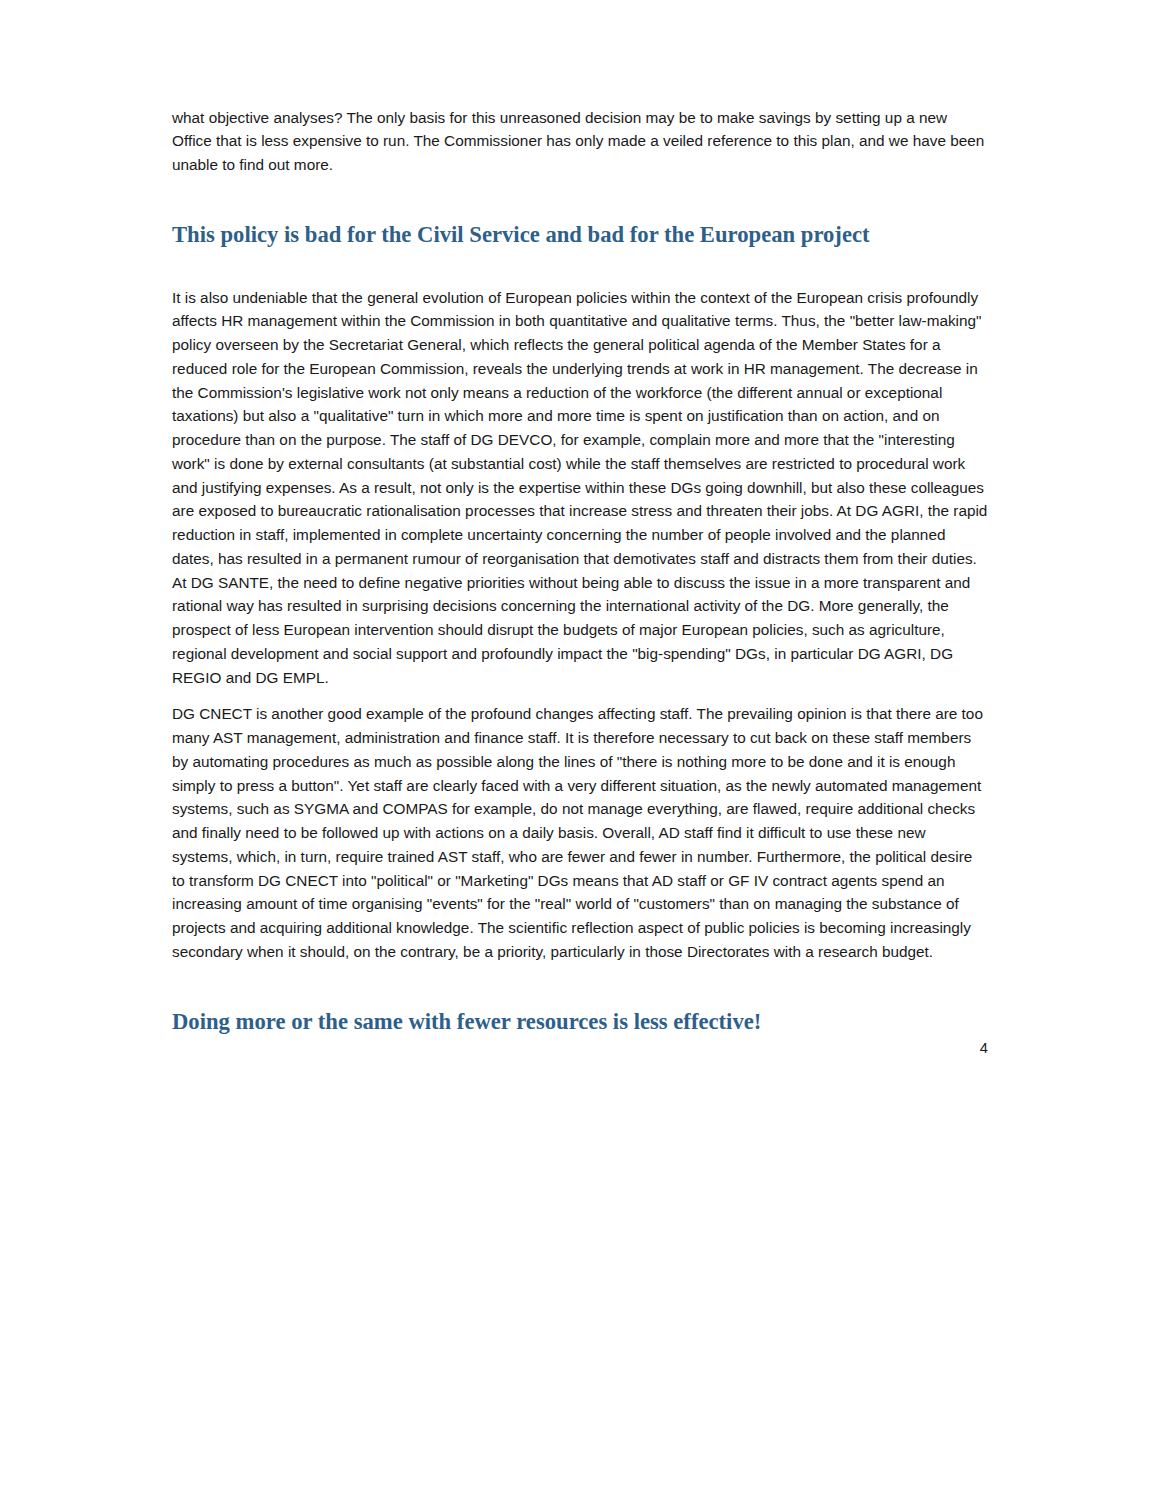what objective analyses? The only basis for this unreasoned decision may be to make savings by setting up a new Office that is less expensive to run. The Commissioner has only made a veiled reference to this plan, and we have been unable to find out more.
This policy is bad for the Civil Service and bad for the European project
It is also undeniable that the general evolution of European policies within the context of the European crisis profoundly affects HR management within the Commission in both quantitative and qualitative terms. Thus, the "better law-making" policy overseen by the Secretariat General, which reflects the general political agenda of the Member States for a reduced role for the European Commission, reveals the underlying trends at work in HR management. The decrease in the Commission's legislative work not only means a reduction of the workforce (the different annual or exceptional taxations) but also a "qualitative" turn in which more and more time is spent on justification than on action, and on procedure than on the purpose. The staff of DG DEVCO, for example, complain more and more that the "interesting work" is done by external consultants (at substantial cost) while the staff themselves are restricted to procedural work and justifying expenses. As a result, not only is the expertise within these DGs going downhill, but also these colleagues are exposed to bureaucratic rationalisation processes that increase stress and threaten their jobs. At DG AGRI, the rapid reduction in staff, implemented in complete uncertainty concerning the number of people involved and the planned dates, has resulted in a permanent rumour of reorganisation that demotivates staff and distracts them from their duties. At DG SANTE, the need to define negative priorities without being able to discuss the issue in a more transparent and rational way has resulted in surprising decisions concerning the international activity of the DG. More generally, the prospect of less European intervention should disrupt the budgets of major European policies, such as agriculture, regional development and social support and profoundly impact the "big-spending" DGs, in particular DG AGRI, DG REGIO and DG EMPL.
DG CNECT is another good example of the profound changes affecting staff. The prevailing opinion is that there are too many AST management, administration and finance staff. It is therefore necessary to cut back on these staff members by automating procedures as much as possible along the lines of "there is nothing more to be done and it is enough simply to press a button". Yet staff are clearly faced with a very different situation, as the newly automated management systems, such as SYGMA and COMPAS for example, do not manage everything, are flawed, require additional checks and finally need to be followed up with actions on a daily basis. Overall, AD staff find it difficult to use these new systems, which, in turn, require trained AST staff, who are fewer and fewer in number. Furthermore, the political desire to transform DG CNECT into "political" or "Marketing" DGs means that AD staff or GF IV contract agents spend an increasing amount of time organising "events" for the "real" world of "customers" than on managing the substance of projects and acquiring additional knowledge. The scientific reflection aspect of public policies is becoming increasingly secondary when it should, on the contrary, be a priority, particularly in those Directorates with a research budget.
Doing more or the same with fewer resources is less effective!
4